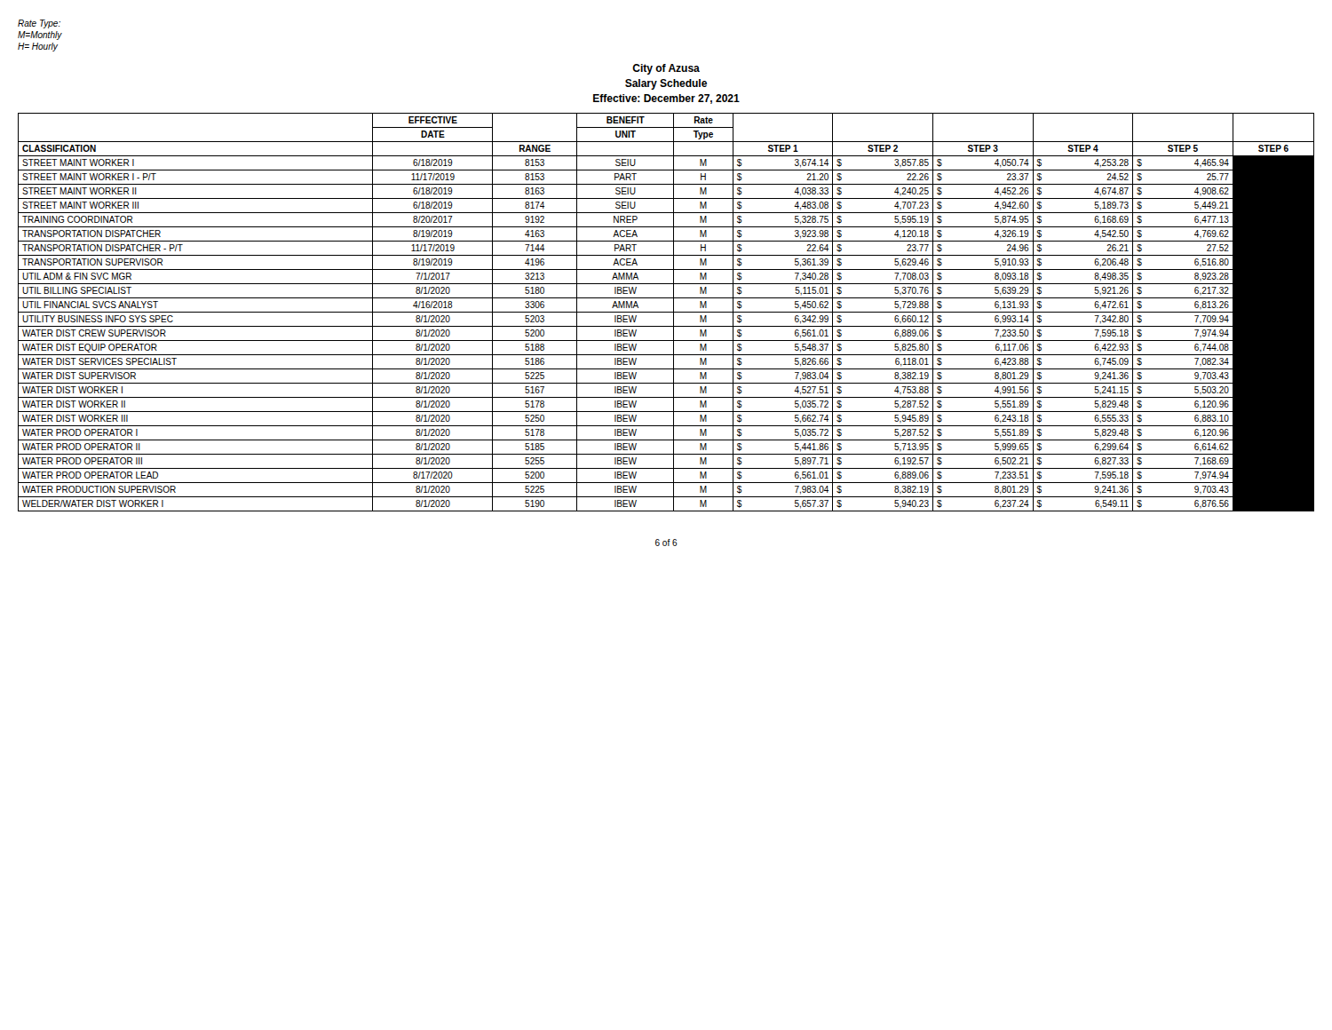Rate Type:
M=Monthly
H= Hourly
City of Azusa
Salary Schedule
Effective: December 27, 2021
| | EFFECTIVE | | BENEFIT | Rate | | | | | | |
| --- | --- | --- | --- | --- | --- | --- | --- | --- | --- | --- |
| DATE | UNIT | Type |
| CLASSIFICATION | | RANGE | | | STEP 1 | STEP 2 | STEP 3 | STEP 4 | STEP 5 | STEP 6 |
| STREET MAINT WORKER I | 6/18/2019 | 8153 | SEIU | M | $ | 3,674.14 | $ | 3,857.85 | $ | 4,050.74 | $ | 4,253.28 | $ | 4,465.94 | |
| STREET MAINT WORKER I - P/T | 11/17/2019 | 8153 | PART | H | $ | 21.20 | $ | 22.26 | $ | 23.37 | $ | 24.52 | $ | 25.77 | |
| STREET MAINT WORKER II | 6/18/2019 | 8163 | SEIU | M | $ | 4,038.33 | $ | 4,240.25 | $ | 4,452.26 | $ | 4,674.87 | $ | 4,908.62 | |
| STREET MAINT WORKER III | 6/18/2019 | 8174 | SEIU | M | $ | 4,483.08 | $ | 4,707.23 | $ | 4,942.60 | $ | 5,189.73 | $ | 5,449.21 | |
| TRAINING COORDINATOR | 8/20/2017 | 9192 | NREP | M | $ | 5,328.75 | $ | 5,595.19 | $ | 5,874.95 | $ | 6,168.69 | $ | 6,477.13 | |
| TRANSPORTATION DISPATCHER | 8/19/2019 | 4163 | ACEA | M | $ | 3,923.98 | $ | 4,120.18 | $ | 4,326.19 | $ | 4,542.50 | $ | 4,769.62 | |
| TRANSPORTATION DISPATCHER - P/T | 11/17/2019 | 7144 | PART | H | $ | 22.64 | $ | 23.77 | $ | 24.96 | $ | 26.21 | $ | 27.52 | |
| TRANSPORTATION SUPERVISOR | 8/19/2019 | 4196 | ACEA | M | $ | 5,361.39 | $ | 5,629.46 | $ | 5,910.93 | $ | 6,206.48 | $ | 6,516.80 | |
| UTIL ADM & FIN SVC MGR | 7/1/2017 | 3213 | AMMA | M | $ | 7,340.28 | $ | 7,708.03 | $ | 8,093.18 | $ | 8,498.35 | $ | 8,923.28 | |
| UTIL BILLING SPECIALIST | 8/1/2020 | 5180 | IBEW | M | $ | 5,115.01 | $ | 5,370.76 | $ | 5,639.29 | $ | 5,921.26 | $ | 6,217.32 | |
| UTIL FINANCIAL SVCS ANALYST | 4/16/2018 | 3306 | AMMA | M | $ | 5,450.62 | $ | 5,729.88 | $ | 6,131.93 | $ | 6,472.61 | $ | 6,813.26 | |
| UTILITY BUSINESS INFO SYS SPEC | 8/1/2020 | 5203 | IBEW | M | $ | 6,342.99 | $ | 6,660.12 | $ | 6,993.14 | $ | 7,342.80 | $ | 7,709.94 | |
| WATER DIST CREW SUPERVISOR | 8/1/2020 | 5200 | IBEW | M | $ | 6,561.01 | $ | 6,889.06 | $ | 7,233.50 | $ | 7,595.18 | $ | 7,974.94 | |
| WATER DIST EQUIP OPERATOR | 8/1/2020 | 5188 | IBEW | M | $ | 5,548.37 | $ | 5,825.80 | $ | 6,117.06 | $ | 6,422.93 | $ | 6,744.08 | |
| WATER DIST SERVICES SPECIALIST | 8/1/2020 | 5186 | IBEW | M | $ | 5,826.66 | $ | 6,118.01 | $ | 6,423.88 | $ | 6,745.09 | $ | 7,082.34 | |
| WATER DIST SUPERVISOR | 8/1/2020 | 5225 | IBEW | M | $ | 7,983.04 | $ | 8,382.19 | $ | 8,801.29 | $ | 9,241.36 | $ | 9,703.43 | |
| WATER DIST WORKER I | 8/1/2020 | 5167 | IBEW | M | $ | 4,527.51 | $ | 4,753.88 | $ | 4,991.56 | $ | 5,241.15 | $ | 5,503.20 | |
| WATER DIST WORKER II | 8/1/2020 | 5178 | IBEW | M | $ | 5,035.72 | $ | 5,287.52 | $ | 5,551.89 | $ | 5,829.48 | $ | 6,120.96 | |
| WATER DIST WORKER III | 8/1/2020 | 5250 | IBEW | M | $ | 5,662.74 | $ | 5,945.89 | $ | 6,243.18 | $ | 6,555.33 | $ | 6,883.10 | |
| WATER PROD OPERATOR I | 8/1/2020 | 5178 | IBEW | M | $ | 5,035.72 | $ | 5,287.52 | $ | 5,551.89 | $ | 5,829.48 | $ | 6,120.96 | |
| WATER PROD OPERATOR II | 8/1/2020 | 5185 | IBEW | M | $ | 5,441.86 | $ | 5,713.95 | $ | 5,999.65 | $ | 6,299.64 | $ | 6,614.62 | |
| WATER PROD OPERATOR III | 8/1/2020 | 5255 | IBEW | M | $ | 5,897.71 | $ | 6,192.57 | $ | 6,502.21 | $ | 6,827.33 | $ | 7,168.69 | |
| WATER PROD OPERATOR LEAD | 8/17/2020 | 5200 | IBEW | M | $ | 6,561.01 | $ | 6,889.06 | $ | 7,233.51 | $ | 7,595.18 | $ | 7,974.94 | |
| WATER PRODUCTION SUPERVISOR | 8/1/2020 | 5225 | IBEW | M | $ | 7,983.04 | $ | 8,382.19 | $ | 8,801.29 | $ | 9,241.36 | $ | 9,703.43 | |
| WELDER/WATER DIST WORKER I | 8/1/2020 | 5190 | IBEW | M | $ | 5,657.37 | $ | 5,940.23 | $ | 6,237.24 | $ | 6,549.11 | $ | 6,876.56 | |
6 of 6